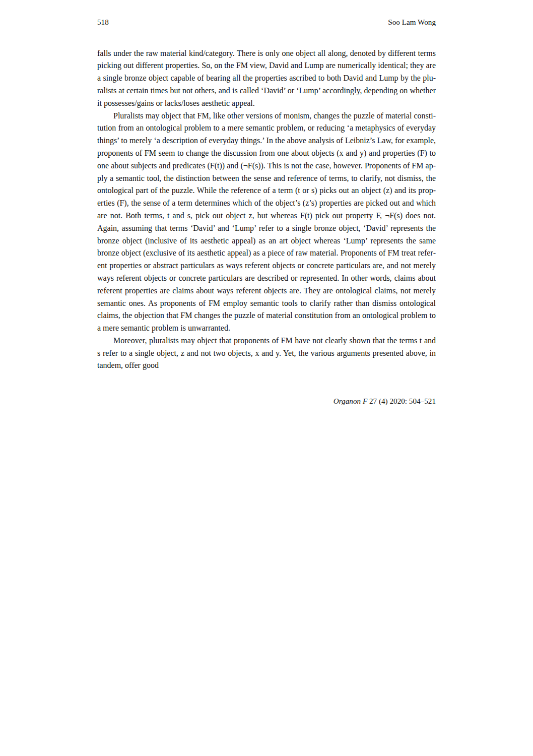518 Soo Lam Wong
falls under the raw material kind/category. There is only one object all along, denoted by different terms picking out different properties. So, on the FM view, David and Lump are numerically identical; they are a single bronze object capable of bearing all the properties ascribed to both David and Lump by the pluralists at certain times but not others, and is called ‘David’ or ‘Lump’ accordingly, depending on whether it possesses/gains or lacks/loses aesthetic appeal.
Pluralists may object that FM, like other versions of monism, changes the puzzle of material constitution from an ontological problem to a mere semantic problem, or reducing ‘a metaphysics of everyday things’ to merely ‘a description of everyday things.’ In the above analysis of Leibniz’s Law, for example, proponents of FM seem to change the discussion from one about objects (x and y) and properties (F) to one about subjects and predicates (F(t)) and (¬F(s)). This is not the case, however. Proponents of FM apply a semantic tool, the distinction between the sense and reference of terms, to clarify, not dismiss, the ontological part of the puzzle. While the reference of a term (t or s) picks out an object (z) and its properties (F), the sense of a term determines which of the object’s (z’s) properties are picked out and which are not. Both terms, t and s, pick out object z, but whereas F(t) pick out property F, ¬F(s) does not. Again, assuming that terms ‘David’ and ‘Lump’ refer to a single bronze object, ‘David’ represents the bronze object (inclusive of its aesthetic appeal) as an art object whereas ‘Lump’ represents the same bronze object (exclusive of its aesthetic appeal) as a piece of raw material. Proponents of FM treat referent properties or abstract particulars as ways referent objects or concrete particulars are, and not merely ways referent objects or concrete particulars are described or represented. In other words, claims about referent properties are claims about ways referent objects are. They are ontological claims, not merely semantic ones. As proponents of FM employ semantic tools to clarify rather than dismiss ontological claims, the objection that FM changes the puzzle of material constitution from an ontological problem to a mere semantic problem is unwarranted.
Moreover, pluralists may object that proponents of FM have not clearly shown that the terms t and s refer to a single object, z and not two objects, x and y. Yet, the various arguments presented above, in tandem, offer good
Organon F 27 (4) 2020: 504–521